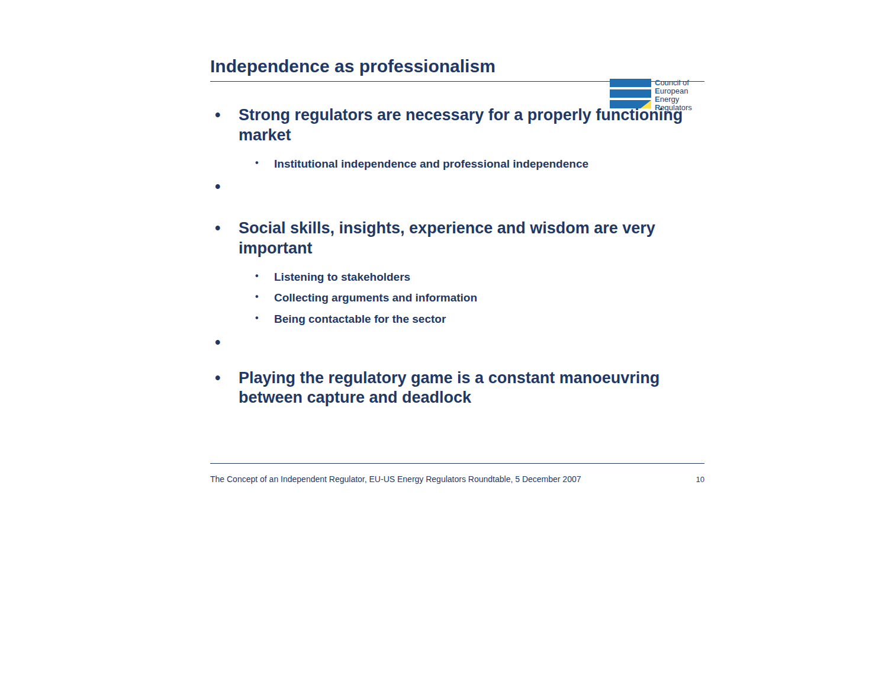Council of
European
Energy
Regulators
Independence as professionalism
Strong regulators are necessary for a properly functioning market
Institutional independence and professional independence
Social skills, insights, experience and wisdom are very important
Listening to stakeholders
Collecting arguments and information
Being contactable for the sector
Playing the regulatory game is a constant manoeuvring between capture and deadlock
The Concept of an Independent Regulator, EU-US Energy Regulators Roundtable, 5 December 2007 10